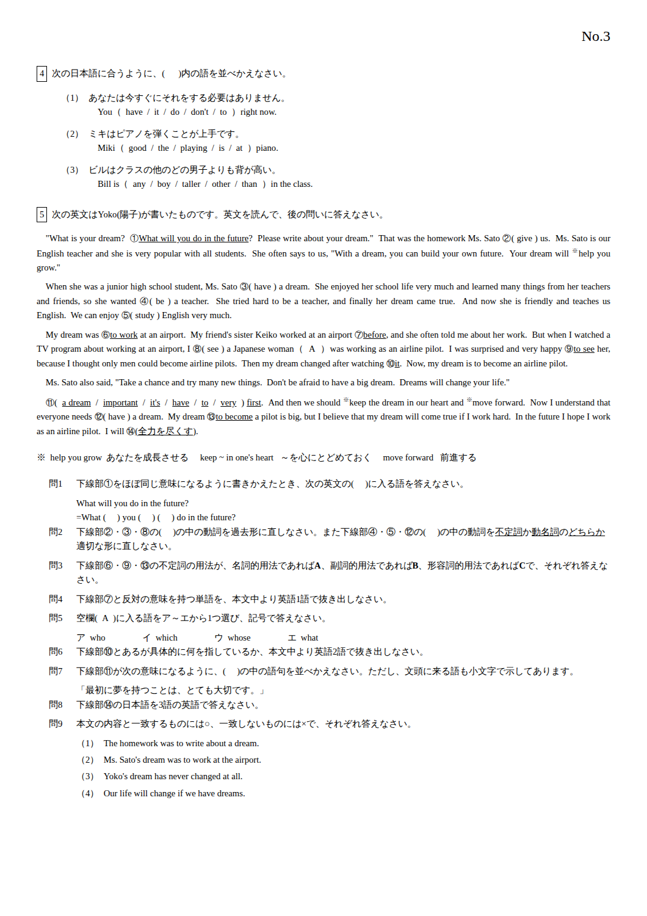No.3
4次の日本語に合うように、( )内の語を並べかえなさい。
（1） あなたは今すぐにそれをする必要はありません。
You（ have / it / do / don't / to ）right now.
（2） ミキはピアノを弾くことが上手です。
Miki（ good / the / playing / is / at ）piano.
（3） ビルはクラスの他のどの男子よりも背が高い。
Bill is（ any / boy / taller / other / than ）in the class.
5次の英文はYoko(陽子)が書いたものです。英文を読んで、後の問いに答えなさい。
"What is your dream? ① What will you do in the future? Please write about your dream." That was the homework Ms. Sato ②( give ) us. Ms. Sato is our English teacher and she is very popular with all students. She often says to us, "With a dream, you can build your own future. Your dream will ※help you grow."
When she was a junior high school student, Ms. Sato ③( have ) a dream. She enjoyed her school life very much and learned many things from her teachers and friends, so she wanted ④( be ) a teacher. She tried hard to be a teacher, and finally her dream came true. And now she is friendly and teaches us English. We can enjoy ⑤( study ) English very much.
My dream was ⑥ to work at an airport. My friend's sister Keiko worked at an airport ⑦ before, and she often told me about her work. But when I watched a TV program about working at an airport, I ⑧( see ) a Japanese woman（ A ）was working as an airline pilot. I was surprised and very happy ⑨ to see her, because I thought only men could become airline pilots. Then my dream changed after watching ⑩ it. Now, my dream is to become an airline pilot.
Ms. Sato also said, "Take a chance and try many new things. Don't be afraid to have a big dream. Dreams will change your life."
⑪( a dream / important / it's / have / to / very ) first. And then we should ※keep the dream in our heart and ※move forward. Now I understand that everyone needs ⑫( have ) a dream. My dream ⑬ to become a pilot is big, but I believe that my dream will come true if I work hard. In the future I hope I work as an airline pilot. I will ⑭(全力を尽くす).
※ help you grow あなたを成長させる keep ~ in one's heart ～を心にとどめておく move forward 前進する
問1 下線部①をほぼ同じ意味になるように書きかえたとき、次の英文の( )に入る語を答えなさい。
What will you do in the future?
=What ( ) you ( ) ( ) do in the future?
問2 下線部②・③・⑧の( )の中の動詞を過去形に直しなさい。また下線部④・⑤・⑫の( )の中の動詞を不定詞か動名詞のどちらか適切な形に直しなさい。
問3 下線部⑥・⑨・⑬の不定詞の用法が、名詞的用法であればA、副詞的用法であればB、形容詞的用法であればCで、それぞれ答えなさい。
問4 下線部⑦と反対の意味を持つ単語を、本文中より英語1語で抜き出しなさい。
問5 空欄( A )に入る語をア～エから1つ選び、記号で答えなさい。
ア who イ which ウ whose エ what
問6 下線部⑩とあるが具体的に何を指しているか、本文中より英語2語で抜き出しなさい。
問7 下線部⑪が次の意味になるように、( )の中の語句を並べかえなさい。ただし、文頭に来る語も小文字で示してあります。
「最初に夢を持つことは、とても大切です。」
問8 下線部⑭の日本語を3語の英語で答えなさい。
問9 本文の内容と一致するものには○、一致しないものには×で、それぞれ答えなさい。
（1） The homework was to write about a dream.
（2） Ms. Sato's dream was to work at the airport.
（3） Yoko's dream has never changed at all.
（4） Our life will change if we have dreams.